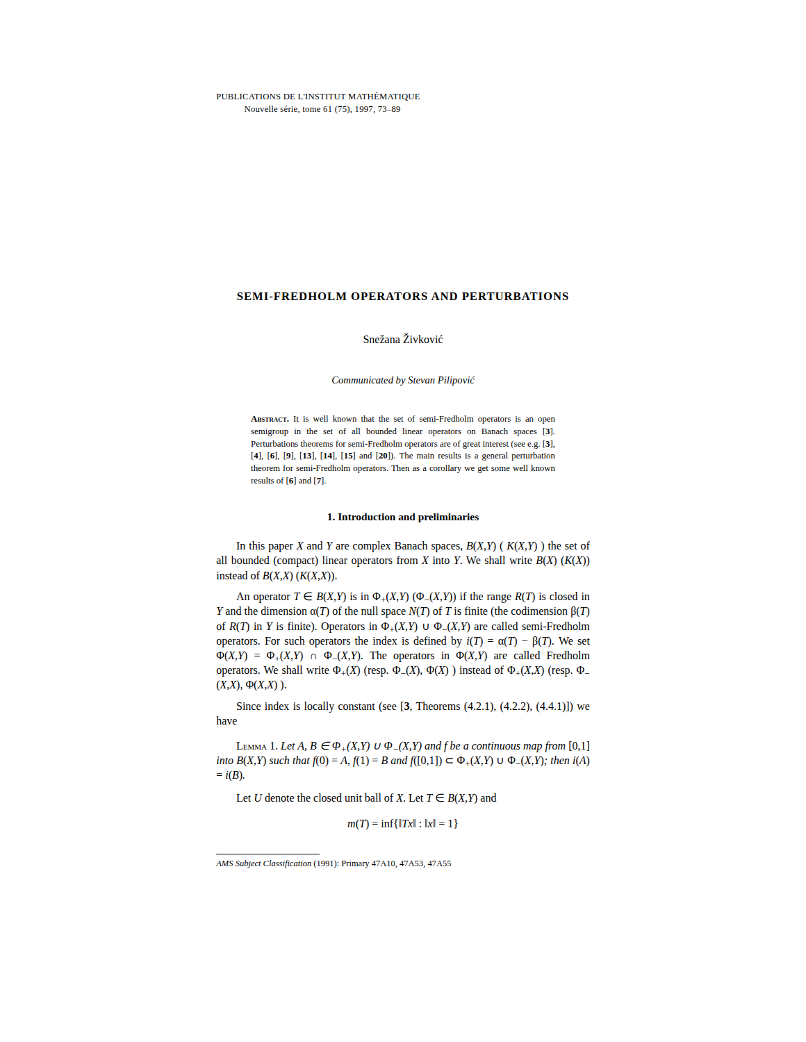PUBLICATIONS DE L'INSTITUT MATHÉMATIQUE
Nouvelle série, tome 61 (75), 1997, 73–89
SEMI-FREDHOLM OPERATORS AND PERTURBATIONS
Snežana Živković
Communicated by Stevan Pilipović
Abstract. It is well known that the set of semi-Fredholm operators is an open semigroup in the set of all bounded linear operators on Banach spaces [3]. Perturbations theorems for semi-Fredholm operators are of great interest (see e.g. [3], [4], [6], [9], [13], [14], [15] and [20]). The main results is a general perturbation theorem for semi-Fredholm operators. Then as a corollary we get some well known results of [6] and [7].
1. Introduction and preliminaries
In this paper X and Y are complex Banach spaces, B(X,Y) ( K(X,Y) ) the set of all bounded (compact) linear operators from X into Y. We shall write B(X) (K(X)) instead of B(X,X) (K(X,X)).
An operator T ∈ B(X,Y) is in Φ+(X,Y) (Φ−(X,Y)) if the range R(T) is closed in Y and the dimension α(T) of the null space N(T) of T is finite (the codimension β(T) of R(T) in Y is finite). Operators in Φ+(X,Y) ∪ Φ−(X,Y) are called semi-Fredholm operators. For such operators the index is defined by i(T) = α(T) − β(T). We set Φ(X,Y) = Φ+(X,Y) ∩ Φ−(X,Y). The operators in Φ(X,Y) are called Fredholm operators. We shall write Φ+(X) (resp. Φ−(X), Φ(X) ) instead of Φ+(X,X) (resp. Φ−(X,X), Φ(X,X) ).
Since index is locally constant (see [3, Theorems (4.2.1), (4.2.2), (4.4.1)]) we have
Lemma 1. Let A, B ∈ Φ+(X,Y) ∪ Φ−(X,Y) and f be a continuous map from [0,1] into B(X,Y) such that f(0) = A, f(1) = B and f([0,1]) ⊂ Φ+(X,Y) ∪ Φ−(X,Y); then i(A) = i(B).
Let U denote the closed unit ball of X. Let T ∈ B(X,Y) and
m(T) = inf{‖Tx‖ : ‖x‖ = 1}
AMS Subject Classification (1991): Primary 47A10, 47A53, 47A55